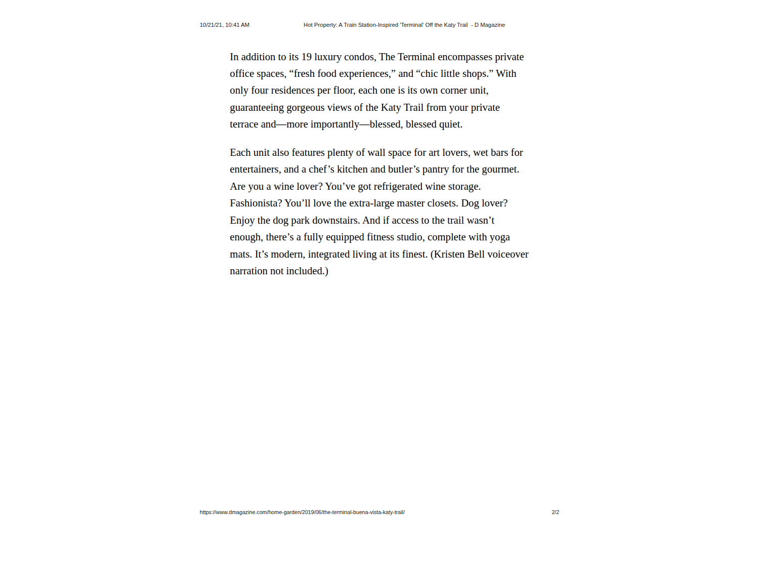10/21/21, 10:41 AM Hot Property: A Train Station-Inspired 'Terminal' Off the Katy Trail - D Magazine
In addition to its 19 luxury condos, The Terminal encompasses private office spaces, “fresh food experiences,” and “chic little shops.” With only four residences per floor, each one is its own corner unit, guaranteeing gorgeous views of the Katy Trail from your private terrace and—more importantly—blessed, blessed quiet.
Each unit also features plenty of wall space for art lovers, wet bars for entertainers, and a chef’s kitchen and butler’s pantry for the gourmet. Are you a wine lover? You’ve got refrigerated wine storage. Fashionista? You’ll love the extra-large master closets. Dog lover? Enjoy the dog park downstairs. And if access to the trail wasn’t enough, there’s a fully equipped fitness studio, complete with yoga mats. It’s modern, integrated living at its finest. (Kristen Bell voiceover narration not included.)
https://www.dmagazine.com/home-garden/2019/06/the-terminal-buena-vista-katy-trail/ 2/2